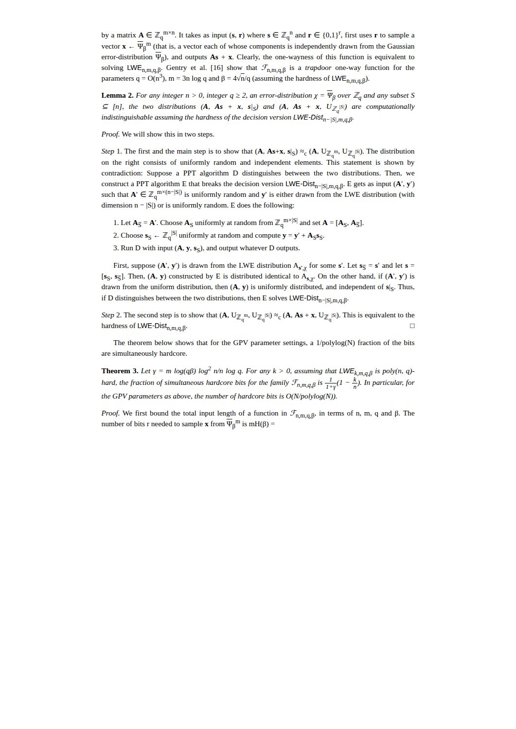by a matrix A ∈ ℤqm×n. It takes as input (s, r) where s ∈ ℤqn and r ∈ {0,1}r, first uses r to sample a vector x ← Ψβm (that is, a vector each of whose components is independently drawn from the Gaussian error-distribution Ψβ), and outputs As + x. Clearly, the one-wayness of this function is equivalent to solving LWEn,m,q,β. Gentry et al. [16] show that ℱn,m,q,β is a trapdoor one-way function for the parameters q = O(n3), m = 3n log q and β = 4√n/q (assuming the hardness of LWEn,m,q,β).
Lemma 2. For any integer n > 0, integer q ≥ 2, an error-distribution χ = Ψβ over ℤq and any subset S ⊆ [n], the two distributions (A, As + x, s|S) and (A, As + x, Uℤq|S|) are computationally indistinguishable assuming the hardness of the decision version LWE-Distn−|S|,m,q,β.
Proof. We will show this in two steps.
Step 1. The first and the main step is to show that (A, As+x, s|S) ≈c (A, Uℤqm, Uℤq|S|). The distribution on the right consists of uniformly random and independent elements. This statement is shown by contradiction: Suppose a PPT algorithm D distinguishes between the two distributions. Then, we construct a PPT algorithm E that breaks the decision version LWE-Distn−|S|,m,q,β. E gets as input (A′, y′) such that A′ ∈ ℤqm×(n−|S|) is uniformly random and y′ is either drawn from the LWE distribution (with dimension n − |S|) or is uniformly random. E does the following:
Let AS̅ = A′. Choose AS uniformly at random from ℤqm×|S| and set A = [AS, AS̅].
Choose sS ← ℤq|S| uniformly at random and compute y = y′ + ASsS.
Run D with input (A, y, sS), and output whatever D outputs.
First, suppose (A′, y′) is drawn from the LWE distribution As′,χ for some s′. Let sS̅ = s′ and let s = [sS, sS̅]. Then, (A, y) constructed by E is distributed identical to As,χ. On the other hand, if (A′, y′) is drawn from the uniform distribution, then (A, y) is uniformly distributed, and independent of s|S. Thus, if D distinguishes between the two distributions, then E solves LWE-Distn−|S|,m,q,β.
Step 2. The second step is to show that (A, Uℤqm, Uℤq|S|) ≈c (A, As + x, Uℤq|S|). This is equivalent to the hardness of LWE-Distn,m,q,β. □
The theorem below shows that for the GPV parameter settings, a 1/polylog(N) fraction of the bits are simultaneously hardcore.
Theorem 3. Let γ = m log(qβ) log2 n/n log q. For any k > 0, assuming that LWEk,m,q,β is poly(n, q)-hard, the fraction of simultaneous hardcore bits for the family ℱn,m,q,β is 11+γ(1 − kn). In particular, for the GPV parameters as above, the number of hardcore bits is O(N/polylog(N)).
Proof. We first bound the total input length of a function in ℱn,m,q,β, in terms of n, m, q and β. The number of bits r needed to sample x from Ψβm is mH(β) =